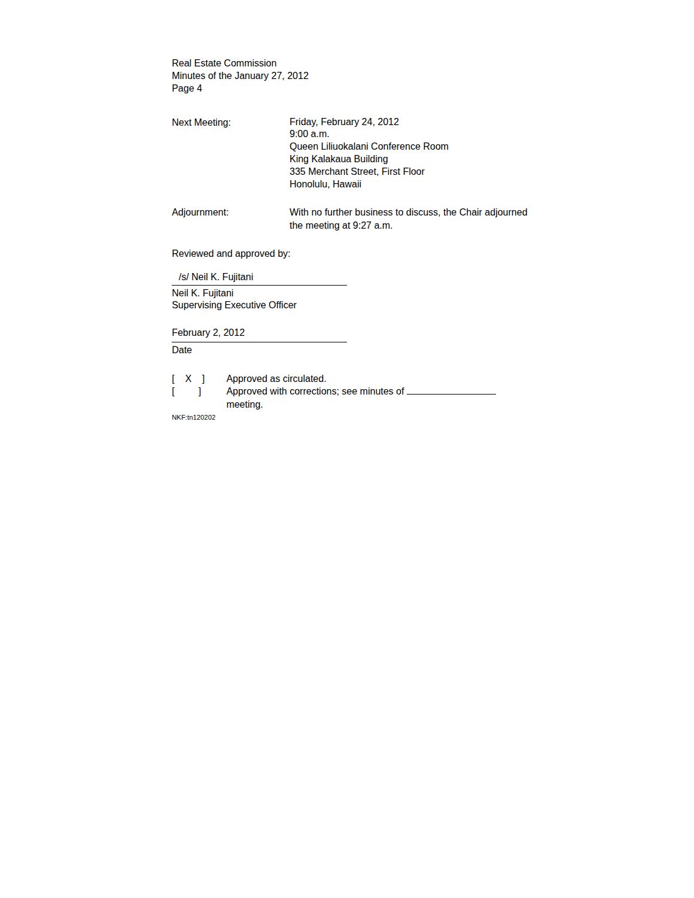Real Estate Commission
Minutes of the January 27, 2012
Page 4
| Next Meeting: | Friday, February 24, 2012 9:00 a.m. Queen Liliuokalani Conference Room King Kalakaua Building 335 Merchant Street, First Floor Honolulu, Hawaii |
| Adjournment: | With no further business to discuss, the Chair adjourned the meeting at 9:27 a.m. |
Reviewed and approved by:
/s/ Neil K. Fujitani
Neil K. Fujitani
Supervising Executive Officer
February 2, 2012
Date
| [ X ] | Approved as circulated. |
| [ ] | Approved with corrections; see minutes of meeting. |
NKF:tn120202